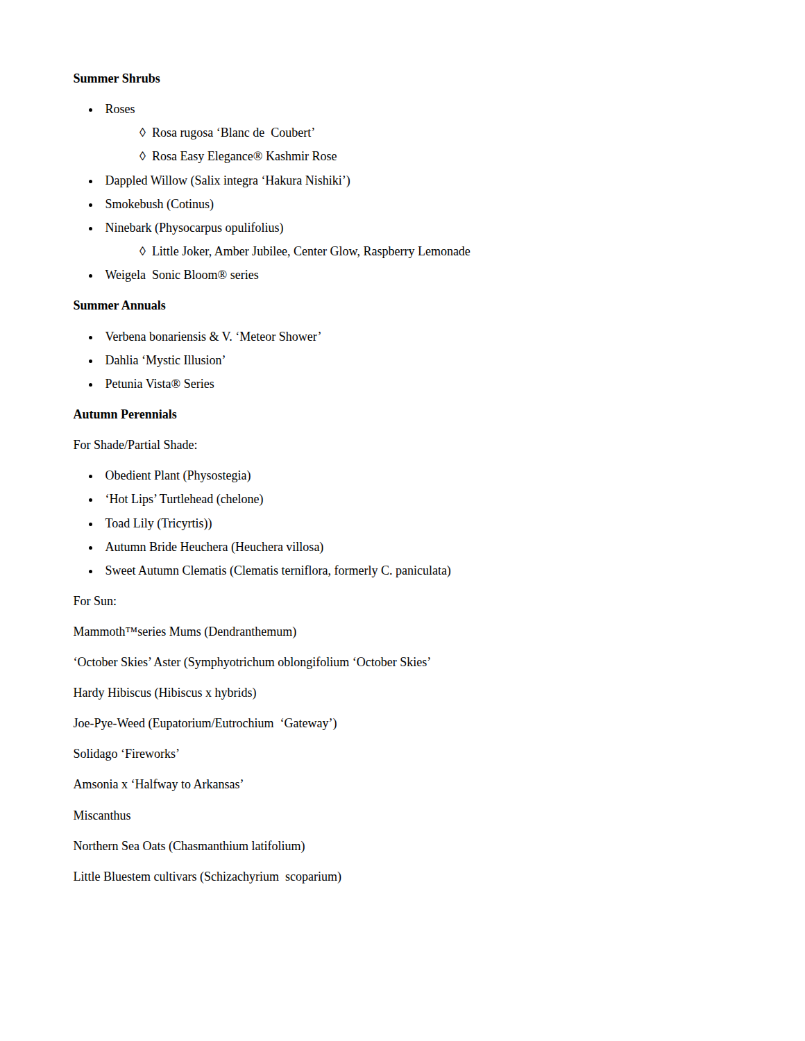Summer Shrubs
Roses
Rosa rugosa ‘Blanc de Coubert’
Rosa Easy Elegance® Kashmir Rose
Dappled Willow (Salix integra ‘Hakura Nishiki’)
Smokebush (Cotinus)
Ninebark (Physocarpus opulifolius)
Little Joker, Amber Jubilee, Center Glow, Raspberry Lemonade
Weigela Sonic Bloom® series
Summer Annuals
Verbena bonariensis & V. ‘Meteor Shower’
Dahlia ‘Mystic Illusion’
Petunia Vista® Series
Autumn Perennials
For Shade/Partial Shade:
Obedient Plant (Physostegia)
‘Hot Lips’ Turtlehead (chelone)
Toad Lily (Tricyrtis))
Autumn Bride Heuchera (Heuchera villosa)
Sweet Autumn Clematis (Clematis terniflora, formerly C. paniculata)
For Sun:
Mammoth™series Mums (Dendranthemum)
‘October Skies’ Aster (Symphyotrichum oblongifolium ‘October Skies’
Hardy Hibiscus (Hibiscus x hybrids)
Joe-Pye-Weed (Eupatorium/Eutrochium ‘Gateway’)
Solidago ‘Fireworks’
Amsonia x ‘Halfway to Arkansas’
Miscanthus
Northern Sea Oats (Chasmanthium latifolium)
Little Bluestem cultivars (Schizachyrium scoparium)